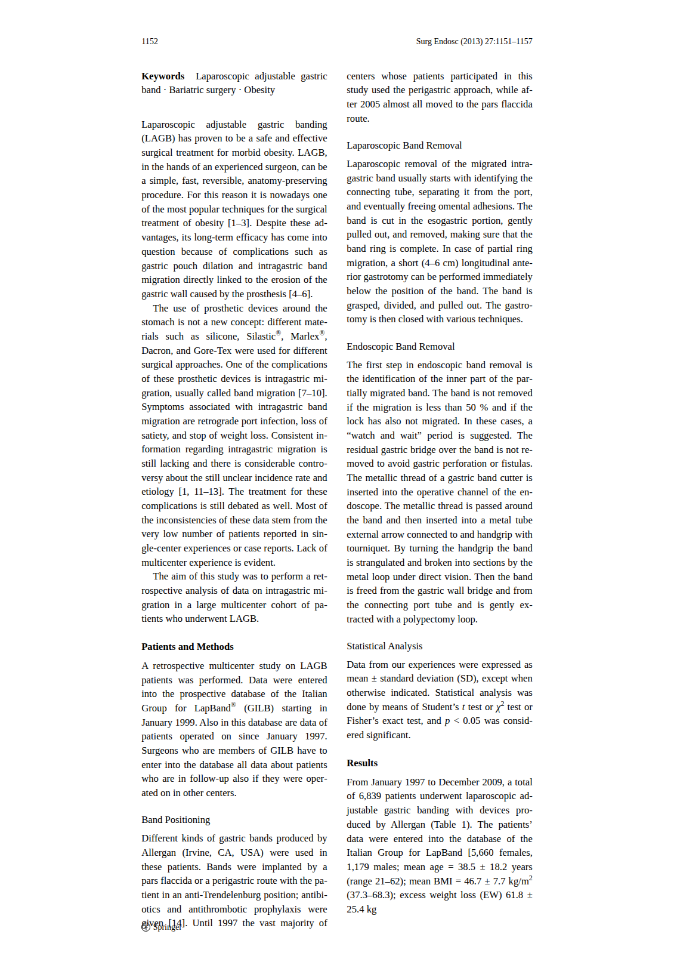1152 Surg Endosc (2013) 27:1151–1157
Keywords Laparoscopic adjustable gastric band · Bariatric surgery · Obesity
Laparoscopic adjustable gastric banding (LAGB) has proven to be a safe and effective surgical treatment for morbid obesity. LAGB, in the hands of an experienced surgeon, can be a simple, fast, reversible, anatomy-preserving procedure. For this reason it is nowadays one of the most popular techniques for the surgical treatment of obesity [1–3]. Despite these advantages, its long-term efficacy has come into question because of complications such as gastric pouch dilation and intragastric band migration directly linked to the erosion of the gastric wall caused by the prosthesis [4–6].
The use of prosthetic devices around the stomach is not a new concept: different materials such as silicone, Silastic®, Marlex®, Dacron, and Gore-Tex were used for different surgical approaches. One of the complications of these prosthetic devices is intragastric migration, usually called band migration [7–10]. Symptoms associated with intragastric band migration are retrograde port infection, loss of satiety, and stop of weight loss. Consistent information regarding intragastric migration is still lacking and there is considerable controversy about the still unclear incidence rate and etiology [1, 11–13]. The treatment for these complications is still debated as well. Most of the inconsistencies of these data stem from the very low number of patients reported in single-center experiences or case reports. Lack of multicenter experience is evident.
The aim of this study was to perform a retrospective analysis of data on intragastric migration in a large multicenter cohort of patients who underwent LAGB.
Patients and Methods
A retrospective multicenter study on LAGB patients was performed. Data were entered into the prospective database of the Italian Group for LapBand® (GILB) starting in January 1999. Also in this database are data of patients operated on since January 1997. Surgeons who are members of GILB have to enter into the database all data about patients who are in follow-up also if they were operated on in other centers.
Band Positioning
Different kinds of gastric bands produced by Allergan (Irvine, CA, USA) were used in these patients. Bands were implanted by a pars flaccida or a perigastric route with the patient in an anti-Trendelenburg position; antibiotics and antithrombotic prophylaxis were given [14]. Until 1997 the vast majority of centers whose patients participated in this study used the perigastric approach, while after 2005 almost all moved to the pars flaccida route.
Laparoscopic Band Removal
Laparoscopic removal of the migrated intragastric band usually starts with identifying the connecting tube, separating it from the port, and eventually freeing omental adhesions. The band is cut in the esogastric portion, gently pulled out, and removed, making sure that the band ring is complete. In case of partial ring migration, a short (4–6 cm) longitudinal anterior gastrotomy can be performed immediately below the position of the band. The band is grasped, divided, and pulled out. The gastrotomy is then closed with various techniques.
Endoscopic Band Removal
The first step in endoscopic band removal is the identification of the inner part of the partially migrated band. The band is not removed if the migration is less than 50 % and if the lock has also not migrated. In these cases, a “watch and wait” period is suggested. The residual gastric bridge over the band is not removed to avoid gastric perforation or fistulas. The metallic thread of a gastric band cutter is inserted into the operative channel of the endoscope. The metallic thread is passed around the band and then inserted into a metal tube external arrow connected to and handgrip with tourniquet. By turning the handgrip the band is strangulated and broken into sections by the metal loop under direct vision. Then the band is freed from the gastric wall bridge and from the connecting port tube and is gently extracted with a polypectomy loop.
Statistical Analysis
Data from our experiences were expressed as mean ± standard deviation (SD), except when otherwise indicated. Statistical analysis was done by means of Student’s t test or χ2 test or Fisher’s exact test, and p < 0.05 was considered significant.
Results
From January 1997 to December 2009, a total of 6,839 patients underwent laparoscopic adjustable gastric banding with devices produced by Allergan (Table 1). The patients’ data were entered into the database of the Italian Group for LapBand [5,660 females, 1,179 males; mean age = 38.5 ± 18.2 years (range 21–62); mean BMI = 46.7 ± 7.7 kg/m2 (37.3–68.3); excess weight loss (EW) 61.8 ± 25.4 kg
Springer